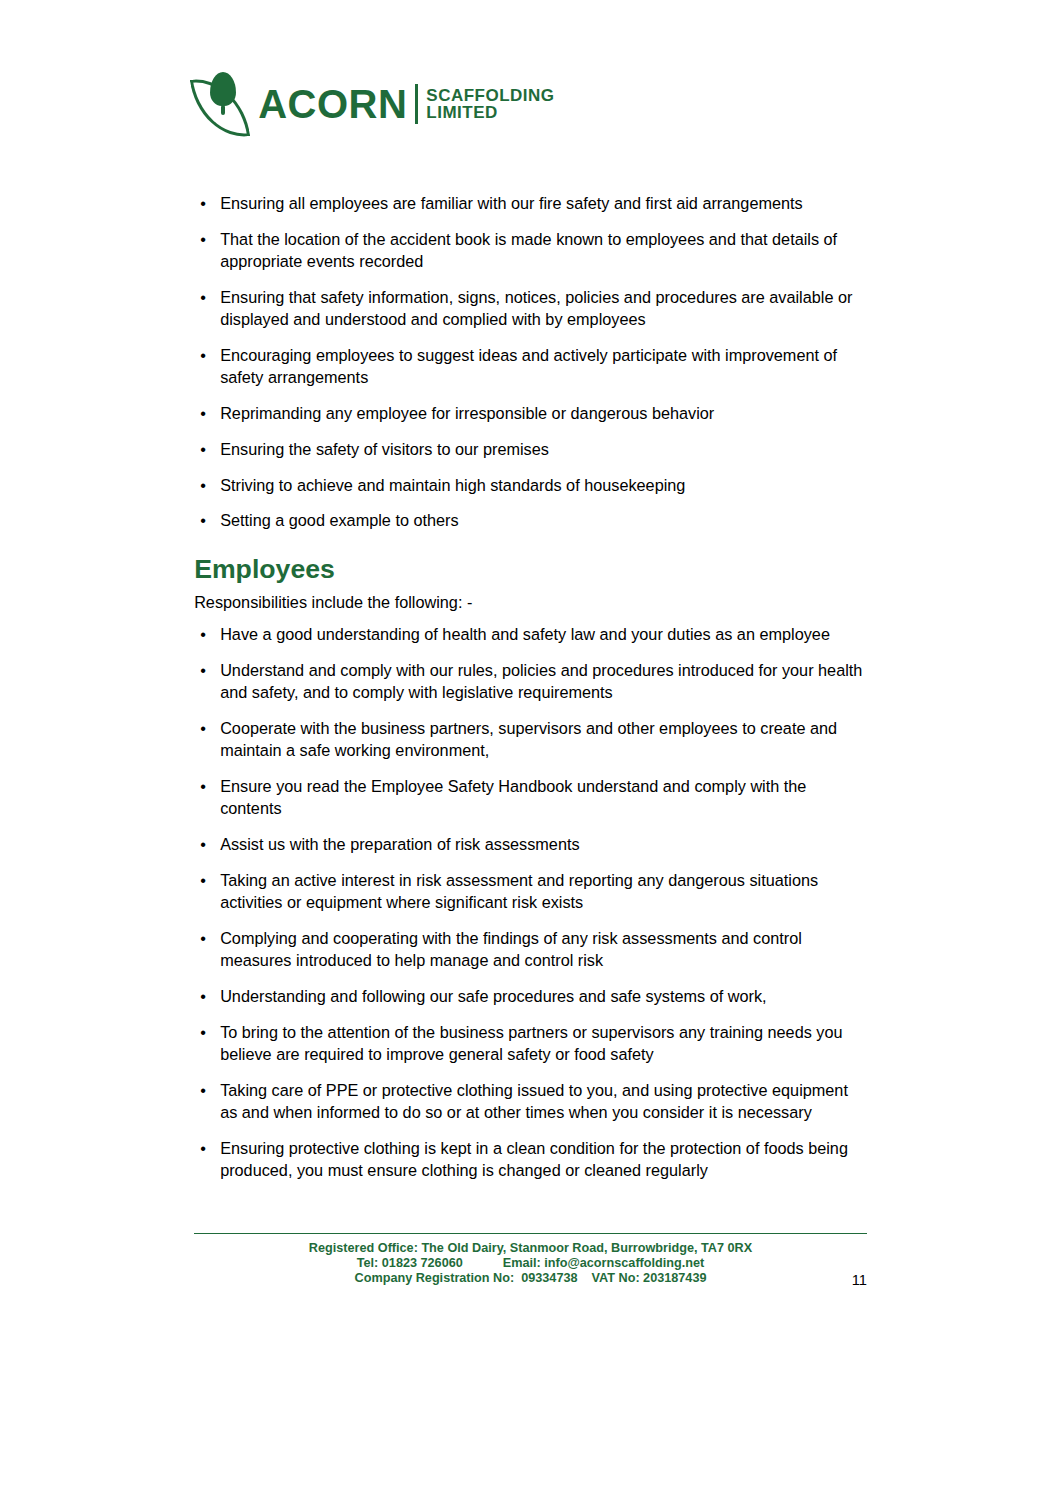ACORN
Scaffolding Limited
Ensuring all employees are familiar with our fire safety and first aid arrangements
That the location of the accident book is made known to employees and that details of appropriate events recorded
Ensuring that safety information, signs, notices, policies and procedures are available or displayed and understood and complied with by employees
Encouraging employees to suggest ideas and actively participate with improvement of safety arrangements
Reprimanding any employee for irresponsible or dangerous behavior
Ensuring the safety of visitors to our premises
Striving to achieve and maintain high standards of housekeeping
Setting a good example to others
Employees
Responsibilities include the following: -
Have a good understanding of health and safety law and your duties as an employee
Understand and comply with our rules, policies and procedures introduced for your health and safety, and to comply with legislative requirements
Cooperate with the business partners, supervisors and other employees to create and maintain a safe working environment,
Ensure you read the Employee Safety Handbook understand and comply with the contents
Assist us with the preparation of risk assessments
Taking an active interest in risk assessment and reporting any dangerous situations activities or equipment where significant risk exists
Complying and cooperating with the findings of any risk assessments and control measures introduced to help manage and control risk
Understanding and following our safe procedures and safe systems of work,
To bring to the attention of the business partners or supervisors any training needs you believe are required to improve general safety or food safety
Taking care of PPE or protective clothing issued to you, and using protective equipment as and when informed to do so or at other times when you consider it is necessary
Ensuring protective clothing is kept in a clean condition for the protection of foods being produced, you must ensure clothing is changed or cleaned regularly
Registered Office: The Old Dairy, Stanmoor Road, Burrowbridge, TA7 0RX
Tel: 01823 726060 Email: info@acornscaffolding.net
Company Registration No: 09334738 VAT No: 203187439
11